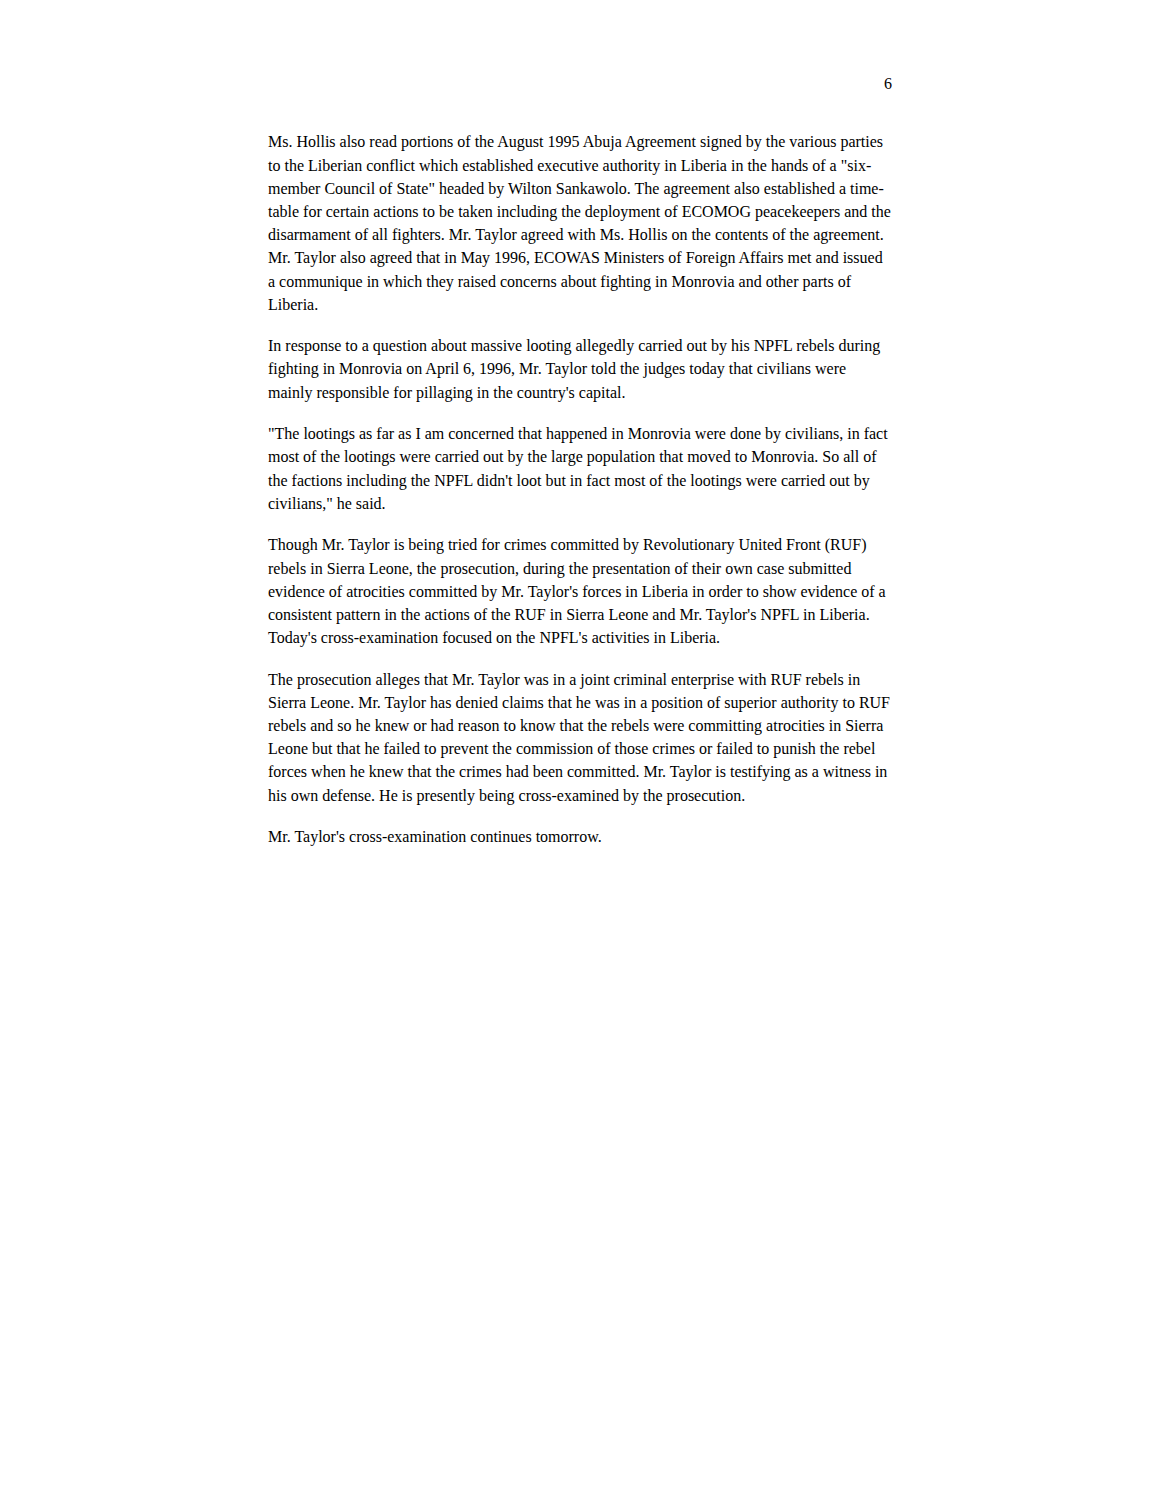6
Ms. Hollis also read portions of the August 1995 Abuja Agreement signed by the various parties to the Liberian conflict which established executive authority in Liberia in the hands of a "six-member Council of State" headed by Wilton Sankawolo. The agreement also established a time-table for certain actions to be taken including the deployment of ECOMOG peacekeepers and the disarmament of all fighters. Mr. Taylor agreed with Ms. Hollis on the contents of the agreement. Mr. Taylor also agreed that in May 1996, ECOWAS Ministers of Foreign Affairs met and issued a communique in which they raised concerns about fighting in Monrovia and other parts of Liberia.
In response to a question about massive looting allegedly carried out by his NPFL rebels during fighting in Monrovia on April 6, 1996, Mr. Taylor told the judges today that civilians were mainly responsible for pillaging in the country's capital.
"The lootings as far as I am concerned that happened in Monrovia were done by civilians, in fact most of the lootings were carried out by the large population that moved to Monrovia. So all of the factions including the NPFL didn't loot but in fact most of the lootings were carried out by civilians," he said.
Though Mr. Taylor is being tried for crimes committed by Revolutionary United Front (RUF) rebels in Sierra Leone, the prosecution, during the presentation of their own case submitted evidence of atrocities committed by Mr. Taylor's forces in Liberia in order to show evidence of a consistent pattern in the actions of the RUF in Sierra Leone and Mr. Taylor's NPFL in Liberia. Today's cross-examination focused on the NPFL's activities in Liberia.
The prosecution alleges that Mr. Taylor was in a joint criminal enterprise with RUF rebels in Sierra Leone. Mr. Taylor has denied claims that he was in a position of superior authority to RUF rebels and so he knew or had reason to know that the rebels were committing atrocities in Sierra Leone but that he failed to prevent the commission of those crimes or failed to punish the rebel forces when he knew that the crimes had been committed. Mr. Taylor is testifying as a witness in his own defense. He is presently being cross-examined by the prosecution.
Mr. Taylor's cross-examination continues tomorrow.